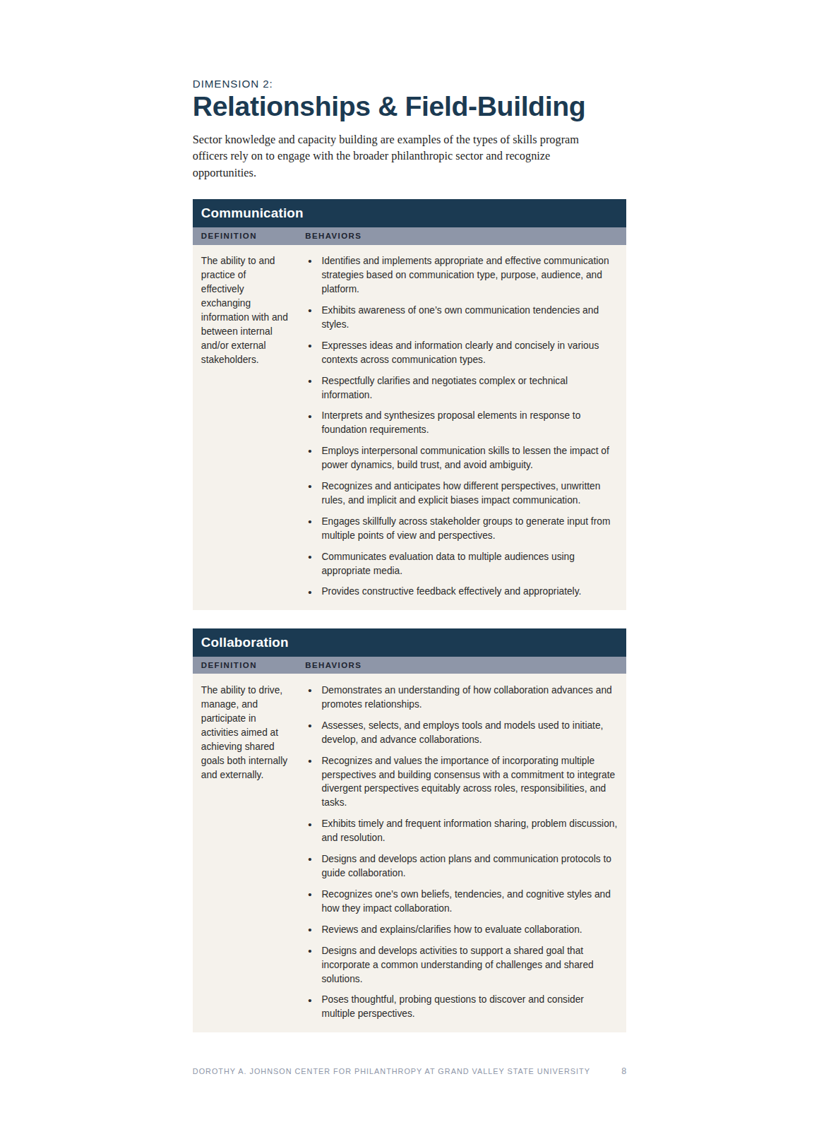Dimension 2:
Relationships & Field-Building
Sector knowledge and capacity building are examples of the types of skills program officers rely on to engage with the broader philanthropic sector and recognize opportunities.
Communication
| Definition | Behaviors |
| --- | --- |
| The ability to and practice of effectively exchanging information with and between internal and/or external stakeholders. | Identifies and implements appropriate and effective communication strategies based on communication type, purpose, audience, and platform. Exhibits awareness of one’s own communication tendencies and styles. Expresses ideas and information clearly and concisely in various contexts across communication types. Respectfully clarifies and negotiates complex or technical information. Interprets and synthesizes proposal elements in response to foundation requirements. Employs interpersonal communication skills to lessen the impact of power dynamics, build trust, and avoid ambiguity. Recognizes and anticipates how different perspectives, unwritten rules, and implicit and explicit biases impact communication. Engages skillfully across stakeholder groups to generate input from multiple points of view and perspectives. Communicates evaluation data to multiple audiences using appropriate media. Provides constructive feedback effectively and appropriately. |
Collaboration
| Definition | Behaviors |
| --- | --- |
| The ability to drive, manage, and participate in activities aimed at achieving shared goals both internally and externally. | Demonstrates an understanding of how collaboration advances and promotes relationships. Assesses, selects, and employs tools and models used to initiate, develop, and advance collaborations. Recognizes and values the importance of incorporating multiple perspectives and building consensus with a commitment to integrate divergent perspectives equitably across roles, responsibilities, and tasks. Exhibits timely and frequent information sharing, problem discussion, and resolution. Designs and develops action plans and communication protocols to guide collaboration. Recognizes one’s own beliefs, tendencies, and cognitive styles and how they impact collaboration. Reviews and explains/clarifies how to evaluate collaboration. Designs and develops activities to support a shared goal that incorporate a common understanding of challenges and shared solutions. Poses thoughtful, probing questions to discover and consider multiple perspectives. |
Dorothy A. Johnson Center for Philanthropy at Grand Valley State University 8